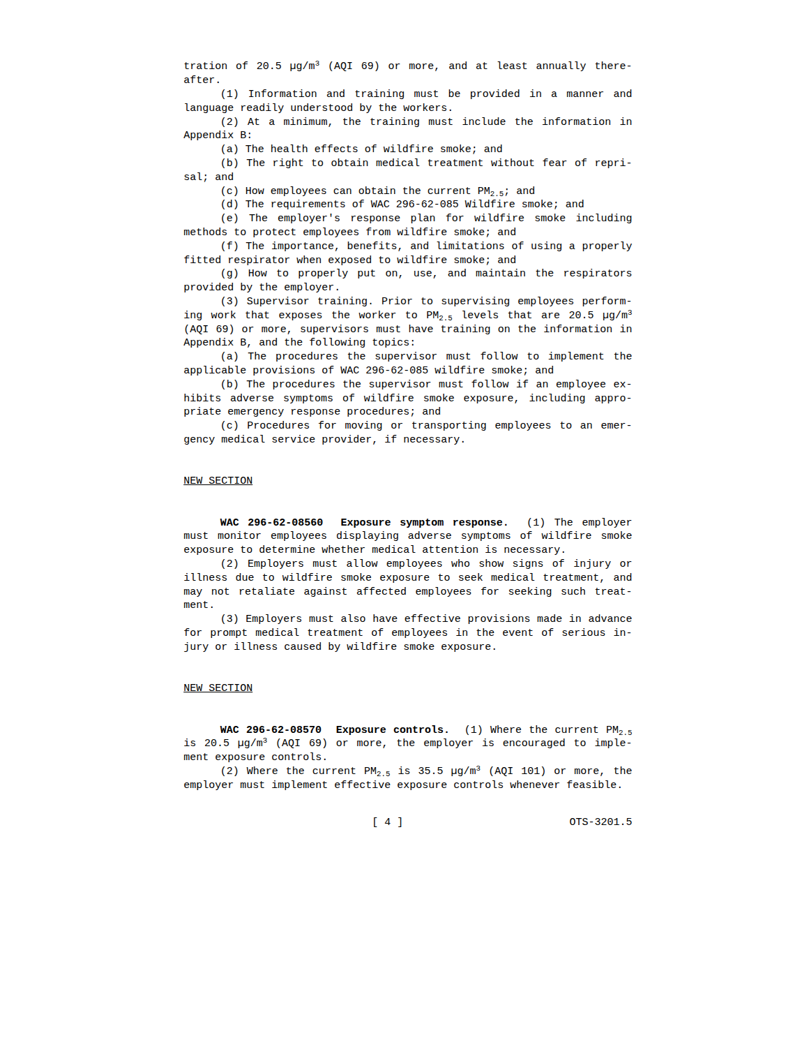tration of 20.5 µg/m3 (AQI 69) or more, and at least annually there-after.
(1) Information and training must be provided in a manner and language readily understood by the workers.
(2) At a minimum, the training must include the information in Appendix B:
(a) The health effects of wildfire smoke; and
(b) The right to obtain medical treatment without fear of repri-sal; and
(c) How employees can obtain the current PM2.5; and
(d) The requirements of WAC 296-62-085 Wildfire smoke; and
(e) The employer's response plan for wildfire smoke including methods to protect employees from wildfire smoke; and
(f) The importance, benefits, and limitations of using a properly fitted respirator when exposed to wildfire smoke; and
(g) How to properly put on, use, and maintain the respirators provided by the employer.
(3) Supervisor training. Prior to supervising employees perform-ing work that exposes the worker to PM2.5 levels that are 20.5 µg/m3 (AQI 69) or more, supervisors must have training on the information in Appendix B, and the following topics:
(a) The procedures the supervisor must follow to implement the applicable provisions of WAC 296-62-085 wildfire smoke; and
(b) The procedures the supervisor must follow if an employee ex-hibits adverse symptoms of wildfire smoke exposure, including appro-priate emergency response procedures; and
(c) Procedures for moving or transporting employees to an emer-gency medical service provider, if necessary.
NEW SECTION
WAC 296-62-08560 Exposure symptom response. (1) The employer must monitor employees displaying adverse symptoms of wildfire smoke exposure to determine whether medical attention is necessary.
(2) Employers must allow employees who show signs of injury or illness due to wildfire smoke exposure to seek medical treatment, and may not retaliate against affected employees for seeking such treat-ment.
(3) Employers must also have effective provisions made in advance for prompt medical treatment of employees in the event of serious in-jury or illness caused by wildfire smoke exposure.
NEW SECTION
WAC 296-62-08570 Exposure controls. (1) Where the current PM2.5 is 20.5 µg/m3 (AQI 69) or more, the employer is encouraged to imple-ment exposure controls.
(2) Where the current PM2.5 is 35.5 µg/m3 (AQI 101) or more, the employer must implement effective exposure controls whenever feasible.
[ 4 ] OTS-3201.5